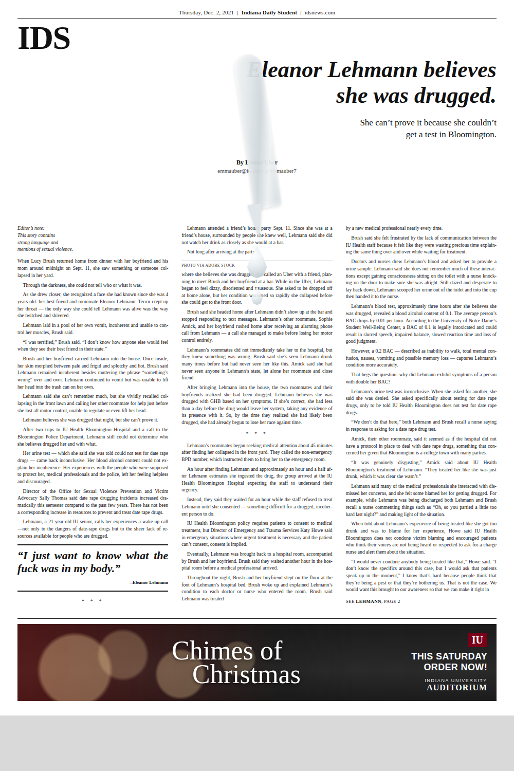Thursday, Dec. 2, 2021 | Indiana Daily Student | idsnews.com
IDS
Eleanor Lehmann believes
she was drugged.
She can’t prove it because she couldn’t
get a test in Bloomington.
By Emma Uber
emmauber@iu.edu | @emmauber7
Editor’s note:
This story contains
strong language and
mentions of sexual violence.
When Lucy Brush returned home from dinner with her boyfriend and his mom around midnight on Sept. 11, she saw something or someone collapsed in her yard.
Through the darkness, she could not tell who or what it was.
As she drew closer, she recognized a face she had known since she was 4 years old: her best friend and roommate Eleanor Lehmann. Terror crept up her throat — the only way she could tell Lehmann was alive was the way she twitched and shivered.
Lehmann laid in a pool of her own vomit, incoherent and unable to control her muscles, Brush said.
“I was terrified,” Brush said. “I don’t know how anyone else would feel when they see their best friend in their state.”
Brush and her boyfriend carried Lehmann into the house. Once inside, her skin morphed between pale and frigid and splotchy and hot. Brush said Lehmann remained incoherent besides muttering the phrase “something’s wrong” over and over. Lehmann continued to vomit but was unable to lift her head into the trash can on her own.
Lehmann said she can’t remember much, but she vividly recalled collapsing in the front lawn and calling her other roommate for help just before she lost all motor control, unable to regulate or even lift her head.
Lehmann believes she was drugged that night, but she can’t prove it.
After two trips to IU Health Bloomington Hospital and a call to the Bloomington Police Department, Lehmann still could not determine who she believes drugged her and with what.
Her urine test — which she said she was told could not test for date rape drugs — came back inconclusive. Her blood alcohol content could not explain her incoherence. Her experiences with the people who were supposed to protect her, medical professionals and the police, left her feeling helpless and discouraged.
Director of the Office for Sexual Violence Prevention and Victim Advocacy Sally Thomas said date rape drugging incidents increased dramatically this semester compared to the past few years. There has not been a corresponding increase in resources to prevent and treat date rape drugs.
Lehmann, a 21-year-old IU senior, calls her experiences a wake-up call—not only to the dangers of date-rape drugs but to the sheer lack of resources available for people who are drugged.
I just want to know what the fuck was in my body. –Eleanor Lehmann
* * *
Lehmann attended a friend’s house party Sept. 11. Since she was at a friend’s house, surrounded by people she knew well, Lehmann said she did not watch her drink as closely as she would at a bar.
Not long after arriving at the party
Photo via Adobe Stock
where she believes she was drugged, she called an Uber with a friend, planning to meet Brush and her boyfriend at a bar. While in the Uber, Lehmann began to feel dizzy, disoriented and nauseous. She asked to be dropped off at home alone, but her condition worsened so rapidly she collapsed before she could get to the front door.
Brush said she headed home after Lehmann didn’t show up at the bar and stopped responding to text messages. Lehmann’s other roommate, Sophie Amick, and her boyfriend rushed home after receiving an alarming phone call from Lehmann — a call she managed to make before losing her motor control entirely.
Lehmann’s roommates did not immediately take her to the hospital, but they knew something was wrong. Brush said she’s seen Lehmann drunk many times before but had never seen her like this. Amick said she had never seen anyone in Lehmann’s state, let alone her roommate and close friend.
After bringing Lehmann into the house, the two roommates and their boyfriends realized she had been drugged. Lehmann believes she was drugged with GHB based on her symptoms. If she’s correct, she had less than a day before the drug would leave her system, taking any evidence of its presence with it. So, by the time they realized she had likely been drugged, she had already begun to lose her race against time.
* * *
Lehmann’s roommates began seeking medical attention about 45 minutes after finding her collapsed in the front yard. They called the non-emergency BPD number, which instructed them to bring her to the emergency room.
An hour after finding Lehmann and approximately an hour and a half after Lehmann estimates she ingested the drug, the group arrived at the IU Health Bloomington Hospital expecting the staff to understand their urgency.
Instead, they said they waited for an hour while the staff refused to treat Lehmann until she consented — something difficult for a drugged, incoherent person to do.
IU Health Bloomington policy requires patients to consent to medical treatment, but Director of Emergency and Trauma Services Katy Howe said in emergency situations where urgent treatment is necessary and the patient can’t consent, consent is implied.
Eventually, Lehmann was brought back to a hospital room, accompanied by Brush and her boyfriend. Brush said they waited another hour in the hospital room before a medical professional arrived.
Throughout the night, Brush and her boyfriend slept on the floor at the foot of Lehmann’s hospital bed. Brush woke up and explained Lehmann’s condition to each doctor or nurse who entered the room. Brush said Lehmann was treated
by a new medical professional nearly every time.
Brush said she felt frustrated by the lack of communication between the IU Health staff because it felt like they were wasting precious time explaining the same thing over and over while waiting for treatment.
Doctors and nurses drew Lehmann’s blood and asked her to provide a urine sample. Lehmann said she does not remember much of these interactions except gaining consciousness sitting on the toilet with a nurse knocking on the door to make sure she was alright. Still dazed and desperate to lay back down, Lehmann scooped her urine out of the toilet and into the cup then handed it to the nurse.
Lehmann’s blood test, approximately three hours after she believes she was drugged, revealed a blood alcohol content of 0.1. The average person’s BAC drops by 0.01 per hour. According to the University of Notre Dame’s Student Well-Being Center, a BAC of 0.1 is legally intoxicated and could result in slurred speech, impaired balance, slowed reaction time and loss of good judgment.
However, a 0.2 BAC — described as inability to walk, total mental confusion, nausea, vomiting and possible memory loss — captures Lehmann’s condition more accurately.
That begs the question: why did Lehmann exhibit symptoms of a person with double her BAC?
Lehmann’s urine test was inconclusive. When she asked for another, she said she was denied. She asked specifically about testing for date rape drugs, only to be told IU Health Bloomington does not test for date rape drugs.
“We don’t do that here,” both Lehmann and Brush recall a nurse saying in response to asking for a date rape drug test.
Amick, their other roommate, said it seemed as if the hospital did not have a protocol in place to deal with date rape drugs, something that concerned her given that Bloomington is a college town with many parties.
“It was genuinely disgusting,” Amick said about IU Health Bloomington’s treatment of Lehmann. “They treated her like she was just drunk, which it was clear she wasn’t.”
Lehmann said many of the medical professionals she interacted with dismissed her concerns, and she felt some blamed her for getting drugged. For example, while Lehmann was being discharged both Lehmann and Brush recall a nurse commenting things such as “Oh, so you partied a little too hard last night?” and making light of the situation.
When told about Lehmann’s experience of being treated like she got too drunk and was to blame for her experience, Howe said IU Health Bloomington does not condone victim blaming and encouraged patients who think their voices are not being heard or respected to ask for a charge nurse and alert them about the situation.
“I would never condone anybody being treated like that,” Howe said. “I don’t know the specifics around this case, but I would ask that patients speak up in the moment,” I know that’s hard because people think that they’re being a pest or that they’re bothering us. That is not the case. We would want this brought to our awareness so that we can make it right in
SEE LEHMANN, PAGE 2
Chimes of Christmas
IU
THIS SATURDAY ORDER NOW!
Indiana University
AUDITORIUM